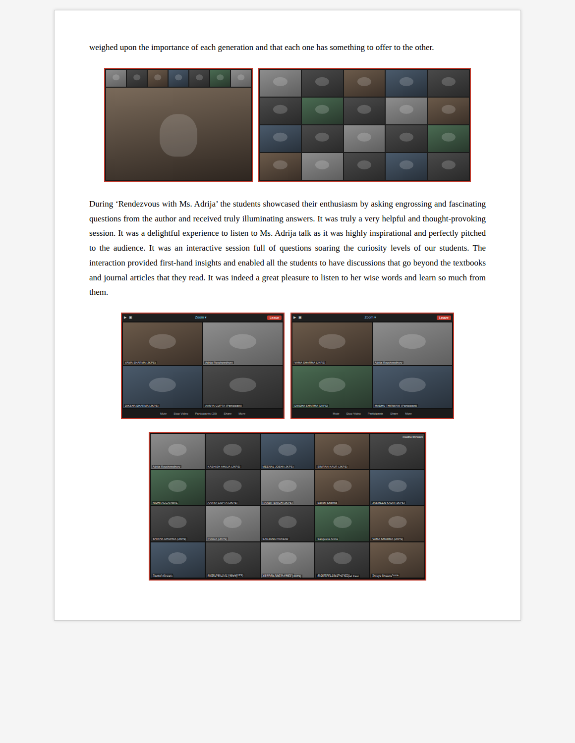weighed upon the importance of each generation and that each one has something to offer to the other.
During ‘Rendezvous with Ms. Adrija’ the students showcased their enthusiasm by asking engrossing and fascinating questions from the author and received truly illuminating answers. It was truly a very helpful and thought-provoking session. It was a delightful experience to listen to Ms. Adrija talk as it was highly inspirational and perfectly pitched to the audience. It was an interactive session full of questions soaring the curiosity levels of our students. The interaction provided first-hand insights and enabled all the students to have discussions that go beyond the textbooks and journal articles that they read. It was indeed a great pleasure to listen to her wise words and learn so much from them.
▶▣
Zoom ▾
Leave
VAMA SHARMA (JKPS)
Adrija Roychowdhury
DIKSHA SHARMA (JKPS)
AANYA GUPTA (Participant)
Mute Stop Video Participants (20) Share More
▶▣
Zoom ▾
Leave
VAMA SHARMA (JKPS)
Adrija Roychowdhury
DIKSHA SHARMA (JKPS)
MADHU THIRWANI (Participant)
Mute Stop Video Participants Share More
Adrija Roychowdhury
KASHISH AHUJA (JKPS)
MEENAL JOSHI (JKPS)
SIMRAN KAUR (JKPS)
madhu thirwani
NIDHI AGGARWAL
AANYA GUPTA (JKPS)
RANJIT SINGH (JKPS)
Sakshi Sharma
JASMEEN KAUR (JKPS)
SHIKHA CHOPRA (JKPS)
POOJA (JKPS)
SANJANA PRASAD
Sangeeta Arora
VAMA SHARMA (JKPS)
Deepak Kumar
GURLEEN KALYAN (JKPS)
NEERJA GARG (JKPS)
JASMEEN KAUR (JKPS)
Suman Verma Arora
madhu thirwani
Diksha Sharma (JKPS)
ARCHNA MALHOTRA (JKPS)
Prabhu Kaartika 7A Jaspal Kaur
shreya bhawna